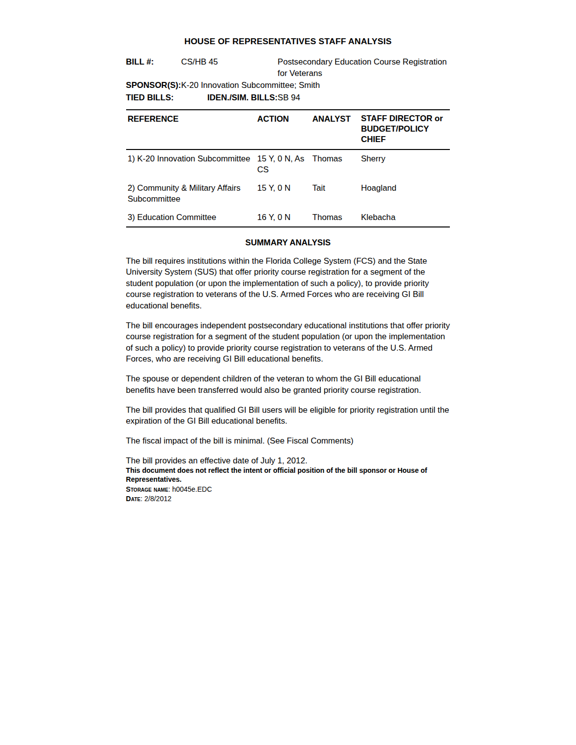HOUSE OF REPRESENTATIVES STAFF ANALYSIS
| BILL #: | CS/HB 45 | Postsecondary Education Course Registration for Veterans |
| SPONSOR(S): | K-20 Innovation Subcommittee; Smith |
| TIED BILLS: | IDEN./SIM. BILLS: | SB 94 |
| REFERENCE | ACTION | ANALYST | STAFF DIRECTOR or BUDGET/POLICY CHIEF |
| --- | --- | --- | --- |
| 1) K-20 Innovation Subcommittee | 15 Y, 0 N, As CS | Thomas | Sherry |
| 2) Community & Military Affairs Subcommittee | 15 Y, 0 N | Tait | Hoagland |
| 3) Education Committee | 16 Y, 0 N | Thomas | Klebacha |
SUMMARY ANALYSIS
The bill requires institutions within the Florida College System (FCS) and the State University System (SUS) that offer priority course registration for a segment of the student population (or upon the implementation of such a policy), to provide priority course registration to veterans of the U.S. Armed Forces who are receiving GI Bill educational benefits.
The bill encourages independent postsecondary educational institutions that offer priority course registration for a segment of the student population (or upon the implementation of such a policy) to provide priority course registration to veterans of the U.S. Armed Forces, who are receiving GI Bill educational benefits.
The spouse or dependent children of the veteran to whom the GI Bill educational benefits have been transferred would also be granted priority course registration.
The bill provides that qualified GI Bill users will be eligible for priority registration until the expiration of the GI Bill educational benefits.
The fiscal impact of the bill is minimal. (See Fiscal Comments)
The bill provides an effective date of July 1, 2012.
This document does not reflect the intent or official position of the bill sponsor or House of Representatives.
Storage name: h0045e.EDC
Date: 2/8/2012